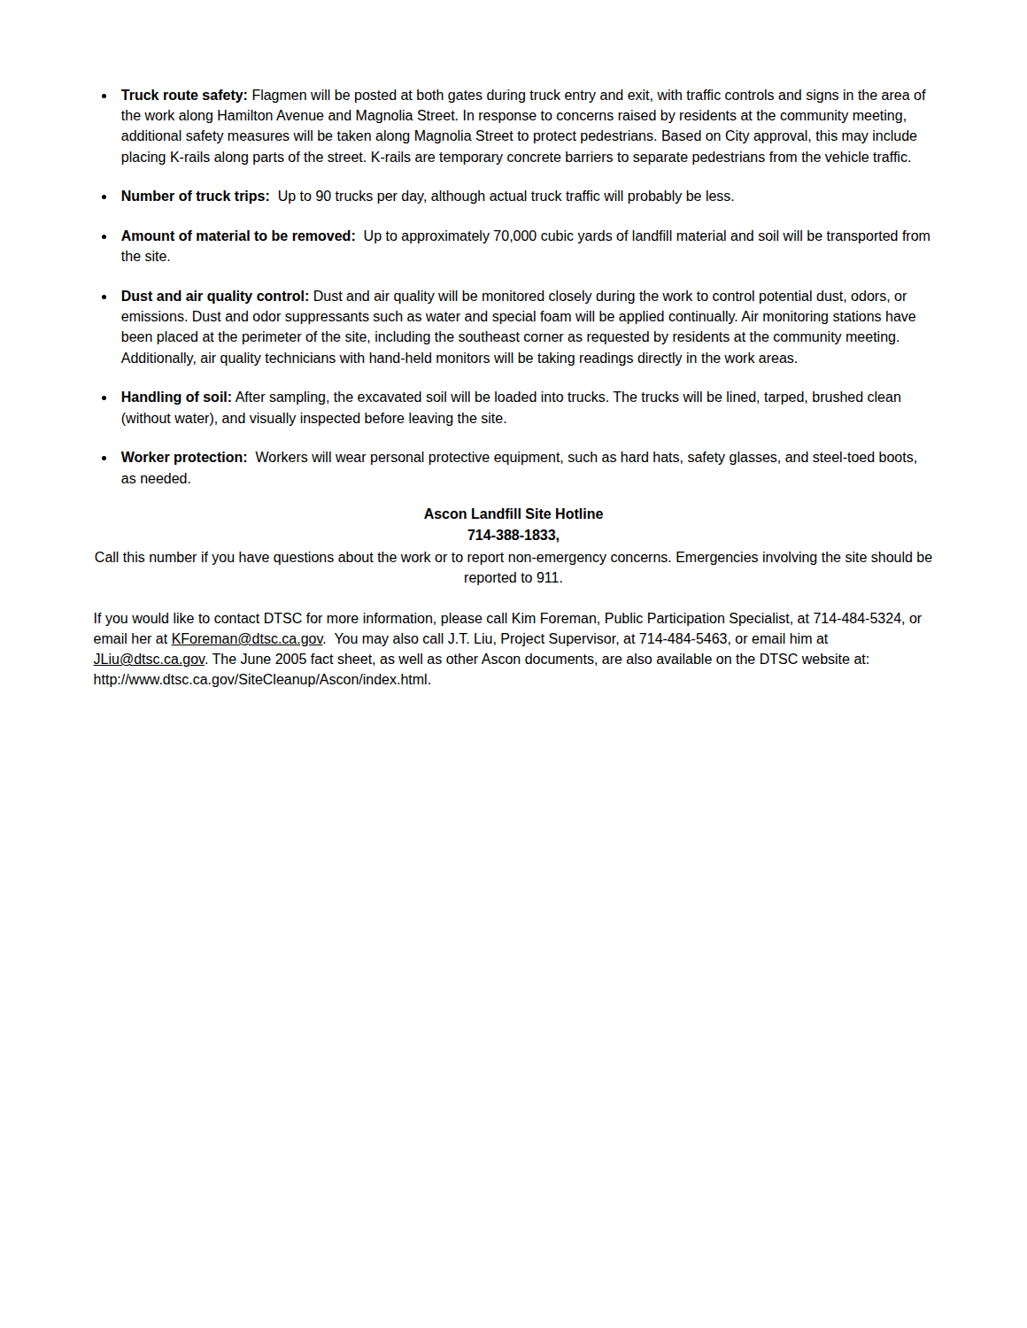Truck route safety: Flagmen will be posted at both gates during truck entry and exit, with traffic controls and signs in the area of the work along Hamilton Avenue and Magnolia Street. In response to concerns raised by residents at the community meeting, additional safety measures will be taken along Magnolia Street to protect pedestrians. Based on City approval, this may include placing K-rails along parts of the street. K-rails are temporary concrete barriers to separate pedestrians from the vehicle traffic.
Number of truck trips: Up to 90 trucks per day, although actual truck traffic will probably be less.
Amount of material to be removed: Up to approximately 70,000 cubic yards of landfill material and soil will be transported from the site.
Dust and air quality control: Dust and air quality will be monitored closely during the work to control potential dust, odors, or emissions. Dust and odor suppressants such as water and special foam will be applied continually. Air monitoring stations have been placed at the perimeter of the site, including the southeast corner as requested by residents at the community meeting. Additionally, air quality technicians with hand-held monitors will be taking readings directly in the work areas.
Handling of soil: After sampling, the excavated soil will be loaded into trucks. The trucks will be lined, tarped, brushed clean (without water), and visually inspected before leaving the site.
Worker protection: Workers will wear personal protective equipment, such as hard hats, safety glasses, and steel-toed boots, as needed.
Ascon Landfill Site Hotline
714-388-1833,
Call this number if you have questions about the work or to report non-emergency concerns. Emergencies involving the site should be reported to 911.
If you would like to contact DTSC for more information, please call Kim Foreman, Public Participation Specialist, at 714-484-5324, or email her at KForeman@dtsc.ca.gov. You may also call J.T. Liu, Project Supervisor, at 714-484-5463, or email him at JLiu@dtsc.ca.gov. The June 2005 fact sheet, as well as other Ascon documents, are also available on the DTSC website at: http://www.dtsc.ca.gov/SiteCleanup/Ascon/index.html.